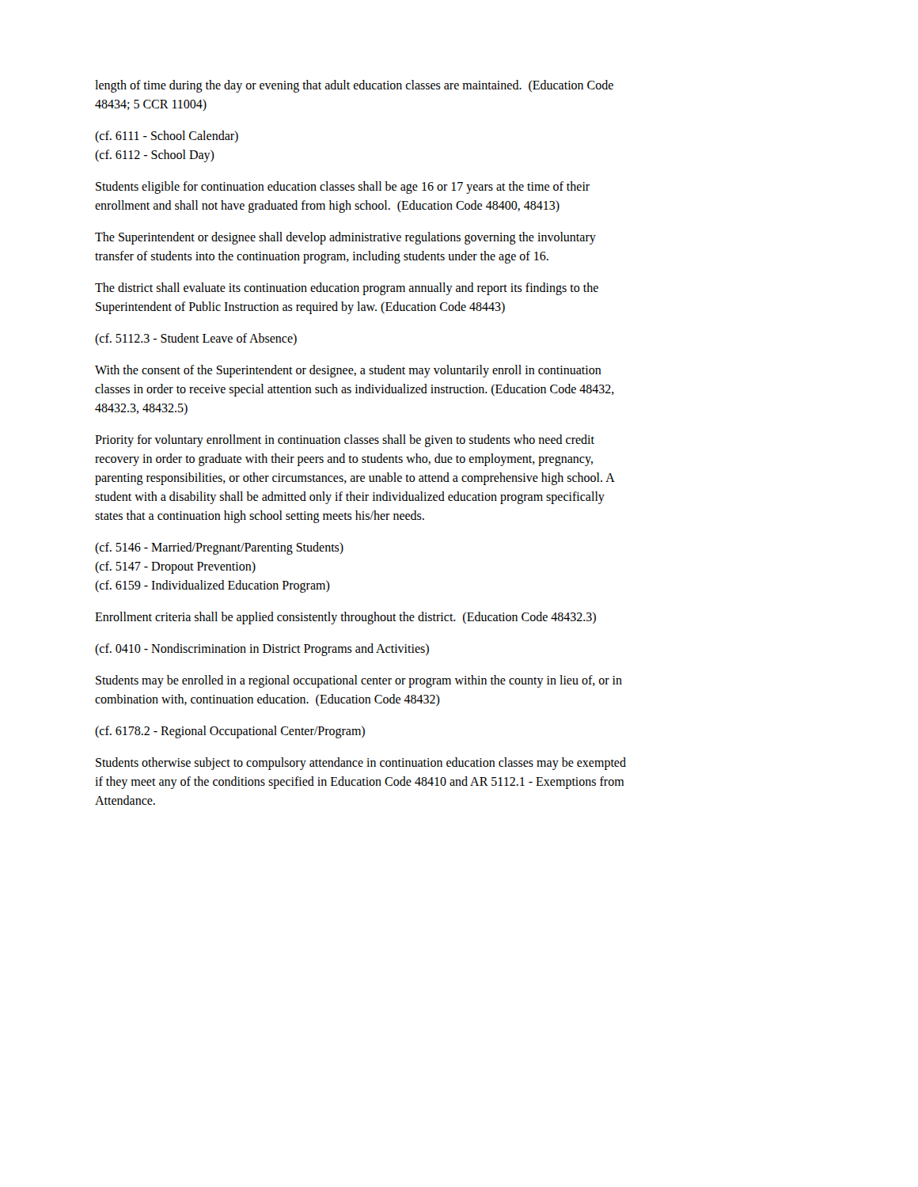length of time during the day or evening that adult education classes are maintained. (Education Code 48434; 5 CCR 11004)
(cf. 6111 - School Calendar)
(cf. 6112 - School Day)
Students eligible for continuation education classes shall be age 16 or 17 years at the time of their enrollment and shall not have graduated from high school. (Education Code 48400, 48413)
The Superintendent or designee shall develop administrative regulations governing the involuntary transfer of students into the continuation program, including students under the age of 16.
The district shall evaluate its continuation education program annually and report its findings to the Superintendent of Public Instruction as required by law. (Education Code 48443)
(cf. 5112.3 - Student Leave of Absence)
With the consent of the Superintendent or designee, a student may voluntarily enroll in continuation classes in order to receive special attention such as individualized instruction. (Education Code 48432, 48432.3, 48432.5)
Priority for voluntary enrollment in continuation classes shall be given to students who need credit recovery in order to graduate with their peers and to students who, due to employment, pregnancy, parenting responsibilities, or other circumstances, are unable to attend a comprehensive high school. A student with a disability shall be admitted only if their individualized education program specifically states that a continuation high school setting meets his/her needs.
(cf. 5146 - Married/Pregnant/Parenting Students)
(cf. 5147 - Dropout Prevention)
(cf. 6159 - Individualized Education Program)
Enrollment criteria shall be applied consistently throughout the district. (Education Code 48432.3)
(cf. 0410 - Nondiscrimination in District Programs and Activities)
Students may be enrolled in a regional occupational center or program within the county in lieu of, or in combination with, continuation education. (Education Code 48432)
(cf. 6178.2 - Regional Occupational Center/Program)
Students otherwise subject to compulsory attendance in continuation education classes may be exempted if they meet any of the conditions specified in Education Code 48410 and AR 5112.1 - Exemptions from Attendance.